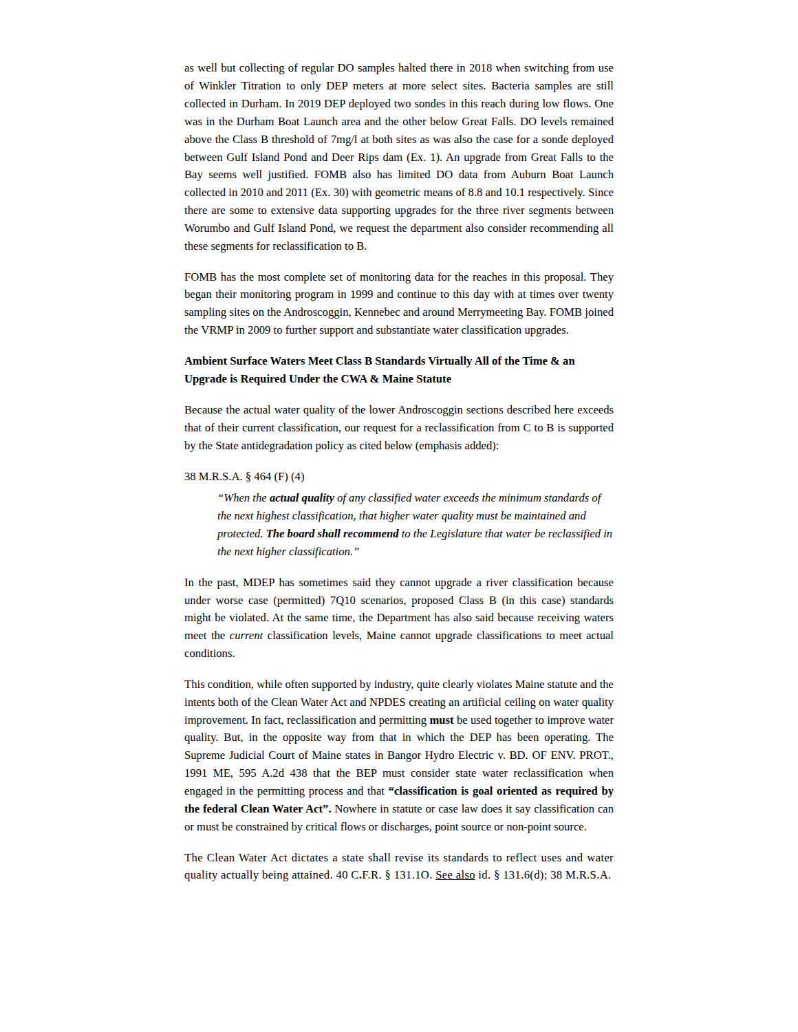as well but collecting of regular DO samples halted there in 2018 when switching from use of Winkler Titration to only DEP meters at more select sites. Bacteria samples are still collected in Durham. In 2019 DEP deployed two sondes in this reach during low flows. One was in the Durham Boat Launch area and the other below Great Falls. DO levels remained above the Class B threshold of 7mg/l at both sites as was also the case for a sonde deployed between Gulf Island Pond and Deer Rips dam (Ex. 1). An upgrade from Great Falls to the Bay seems well justified. FOMB also has limited DO data from Auburn Boat Launch collected in 2010 and 2011 (Ex. 30) with geometric means of 8.8 and 10.1 respectively. Since there are some to extensive data supporting upgrades for the three river segments between Worumbo and Gulf Island Pond, we request the department also consider recommending all these segments for reclassification to B.
FOMB has the most complete set of monitoring data for the reaches in this proposal. They began their monitoring program in 1999 and continue to this day with at times over twenty sampling sites on the Androscoggin, Kennebec and around Merrymeeting Bay. FOMB joined the VRMP in 2009 to further support and substantiate water classification upgrades.
Ambient Surface Waters Meet Class B Standards Virtually All of the Time & an Upgrade is Required Under the CWA & Maine Statute
Because the actual water quality of the lower Androscoggin sections described here exceeds that of their current classification, our request for a reclassification from C to B is supported by the State antidegradation policy as cited below (emphasis added):
38 M.R.S.A. § 464 (F) (4)
“When the actual quality of any classified water exceeds the minimum standards of the next highest classification, that higher water quality must be maintained and protected. The board shall recommend to the Legislature that water be reclassified in the next higher classification.”
In the past, MDEP has sometimes said they cannot upgrade a river classification because under worse case (permitted) 7Q10 scenarios, proposed Class B (in this case) standards might be violated. At the same time, the Department has also said because receiving waters meet the current classification levels, Maine cannot upgrade classifications to meet actual conditions.
This condition, while often supported by industry, quite clearly violates Maine statute and the intents both of the Clean Water Act and NPDES creating an artificial ceiling on water quality improvement. In fact, reclassification and permitting must be used together to improve water quality. But, in the opposite way from that in which the DEP has been operating. The Supreme Judicial Court of Maine states in Bangor Hydro Electric v. BD. OF ENV. PROT., 1991 ME, 595 A.2d 438 that the BEP must consider state water reclassification when engaged in the permitting process and that “classification is goal oriented as required by the federal Clean Water Act”. Nowhere in statute or case law does it say classification can or must be constrained by critical flows or discharges, point source or non-point source.
The Clean Water Act dictates a state shall revise its standards to reflect uses and water quality actually being attained. 40 C. F.R. § 131.1O. See also id. § 131.6(d); 38 M.R.S.A.